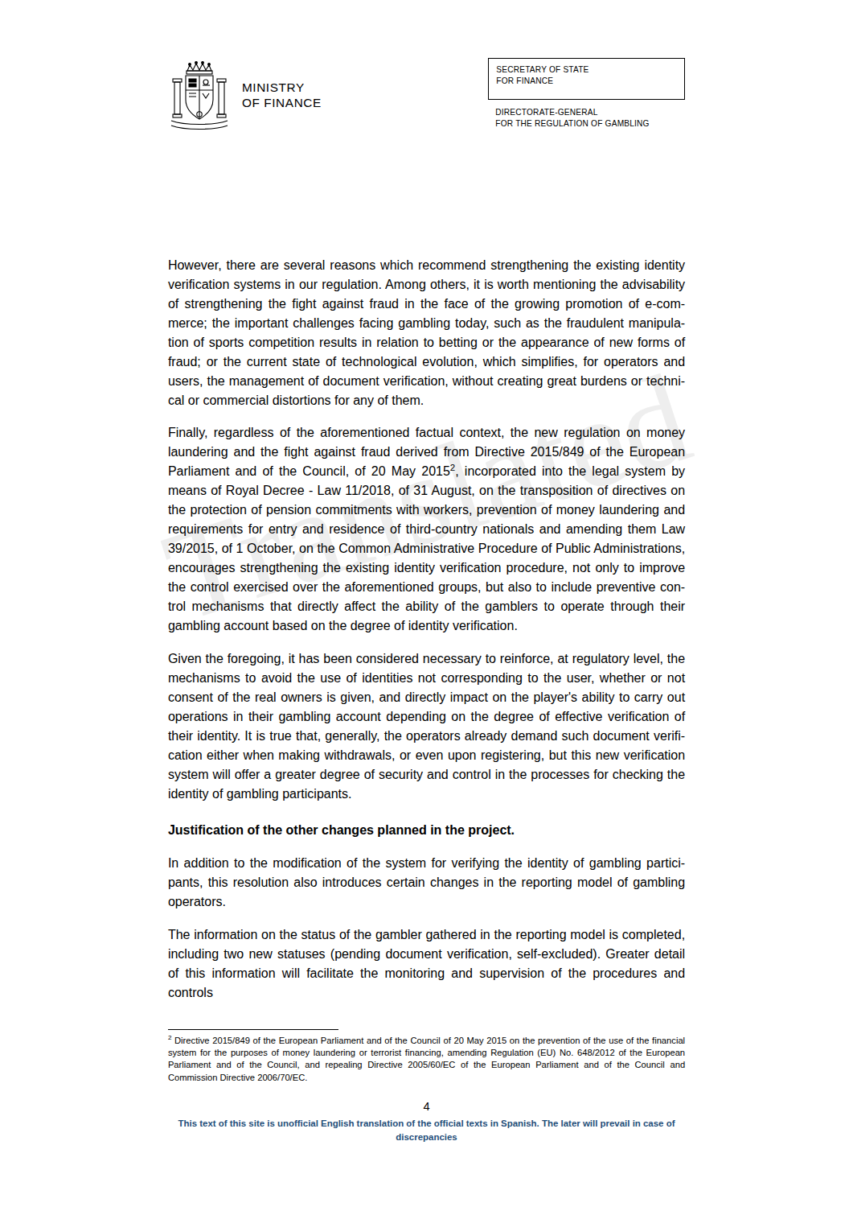MINISTRY
OF FINANCE
SECRETARY OF STATE
FOR FINANCE
DIRECTORATE-GENERAL
FOR THE REGULATION OF GAMBLING
Translated
However, there are several reasons which recommend strengthening the existing identity verification systems in our regulation. Among others, it is worth mentioning the advisability of strengthening the fight against fraud in the face of the growing promotion of e-commerce; the important challenges facing gambling today, such as the fraudulent manipulation of sports competition results in relation to betting or the appearance of new forms of fraud; or the current state of technological evolution, which simplifies, for operators and users, the management of document verification, without creating great burdens or technical or commercial distortions for any of them.
Finally, regardless of the aforementioned factual context, the new regulation on money laundering and the fight against fraud derived from Directive 2015/849 of the European Parliament and of the Council, of 20 May 20152, incorporated into the legal system by means of Royal Decree - Law 11/2018, of 31 August, on the transposition of directives on the protection of pension commitments with workers, prevention of money laundering and requirements for entry and residence of third-country nationals and amending them Law 39/2015, of 1 October, on the Common Administrative Procedure of Public Administrations, encourages strengthening the existing identity verification procedure, not only to improve the control exercised over the aforementioned groups, but also to include preventive control mechanisms that directly affect the ability of the gamblers to operate through their gambling account based on the degree of identity verification.
Given the foregoing, it has been considered necessary to reinforce, at regulatory level, the mechanisms to avoid the use of identities not corresponding to the user, whether or not consent of the real owners is given, and directly impact on the player's ability to carry out operations in their gambling account depending on the degree of effective verification of their identity. It is true that, generally, the operators already demand such document verification either when making withdrawals, or even upon registering, but this new verification system will offer a greater degree of security and control in the processes for checking the identity of gambling participants.
Justification of the other changes planned in the project.
In addition to the modification of the system for verifying the identity of gambling participants, this resolution also introduces certain changes in the reporting model of gambling operators.
The information on the status of the gambler gathered in the reporting model is completed, including two new statuses (pending document verification, self-excluded). Greater detail of this information will facilitate the monitoring and supervision of the procedures and controls
2 Directive 2015/849 of the European Parliament and of the Council of 20 May 2015 on the prevention of the use of the financial system for the purposes of money laundering or terrorist financing, amending Regulation (EU) No. 648/2012 of the European Parliament and of the Council, and repealing Directive 2005/60/EC of the European Parliament and of the Council and Commission Directive 2006/70/EC.
4
This text of this site is unofficial English translation of the official texts in Spanish. The later will prevail in case of discrepancies